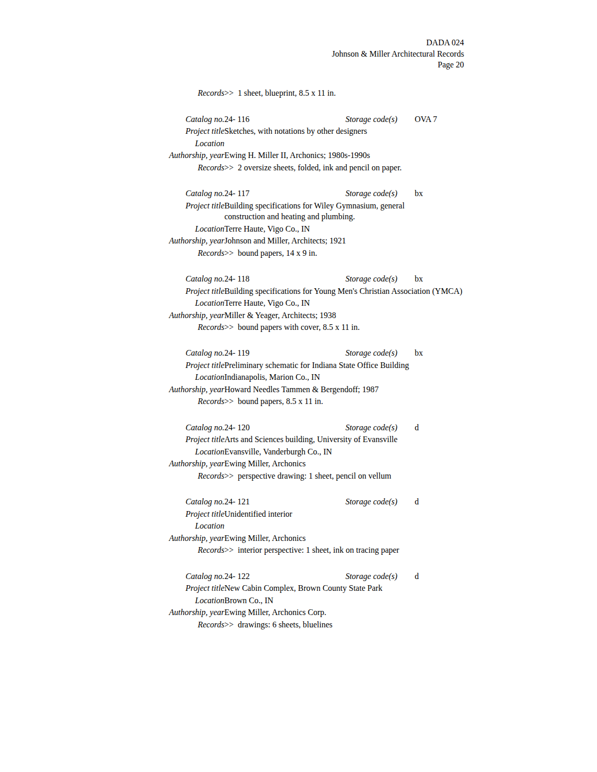DADA 024
Johnson & Miller Architectural Records
Page 20
| Records | >> 1 sheet, blueprint, 8.5 x 11 in. |
| Catalog no. | 24- 116 Storage code(s) OVA 7 |
| Project title | Sketches, with notations by other designers |
| Location | |
| Authorship, year | Ewing H. Miller II, Archonics; 1980s-1990s |
| Records | >> 2 oversize sheets, folded, ink and pencil on paper. |
| Catalog no. | 24- 117 Storage code(s) bx |
| Project title | Building specifications for Wiley Gymnasium, general construction and heating and plumbing. |
| Location | Terre Haute, Vigo Co., IN |
| Authorship, year | Johnson and Miller, Architects; 1921 |
| Records | >> bound papers, 14 x 9 in. |
| Catalog no. | 24- 118 Storage code(s) bx |
| Project title | Building specifications for Young Men's Christian Association (YMCA) |
| Location | Terre Haute, Vigo Co., IN |
| Authorship, year | Miller & Yeager, Architects; 1938 |
| Records | >> bound papers with cover, 8.5 x 11 in. |
| Catalog no. | 24- 119 Storage code(s) bx |
| Project title | Preliminary schematic for Indiana State Office Building |
| Location | Indianapolis, Marion Co., IN |
| Authorship, year | Howard Needles Tammen & Bergendoff; 1987 |
| Records | >> bound papers, 8.5 x 11 in. |
| Catalog no. | 24- 120 Storage code(s) d |
| Project title | Arts and Sciences building, University of Evansville |
| Location | Evansville, Vanderburgh Co., IN |
| Authorship, year | Ewing Miller, Archonics |
| Records | >> perspective drawing: 1 sheet, pencil on vellum |
| Catalog no. | 24- 121 Storage code(s) d |
| Project title | Unidentified interior |
| Location | |
| Authorship, year | Ewing Miller, Archonics |
| Records | >> interior perspective: 1 sheet, ink on tracing paper |
| Catalog no. | 24- 122 Storage code(s) d |
| Project title | New Cabin Complex, Brown County State Park |
| Location | Brown Co., IN |
| Authorship, year | Ewing Miller, Archonics Corp. |
| Records | >> drawings: 6 sheets, bluelines |